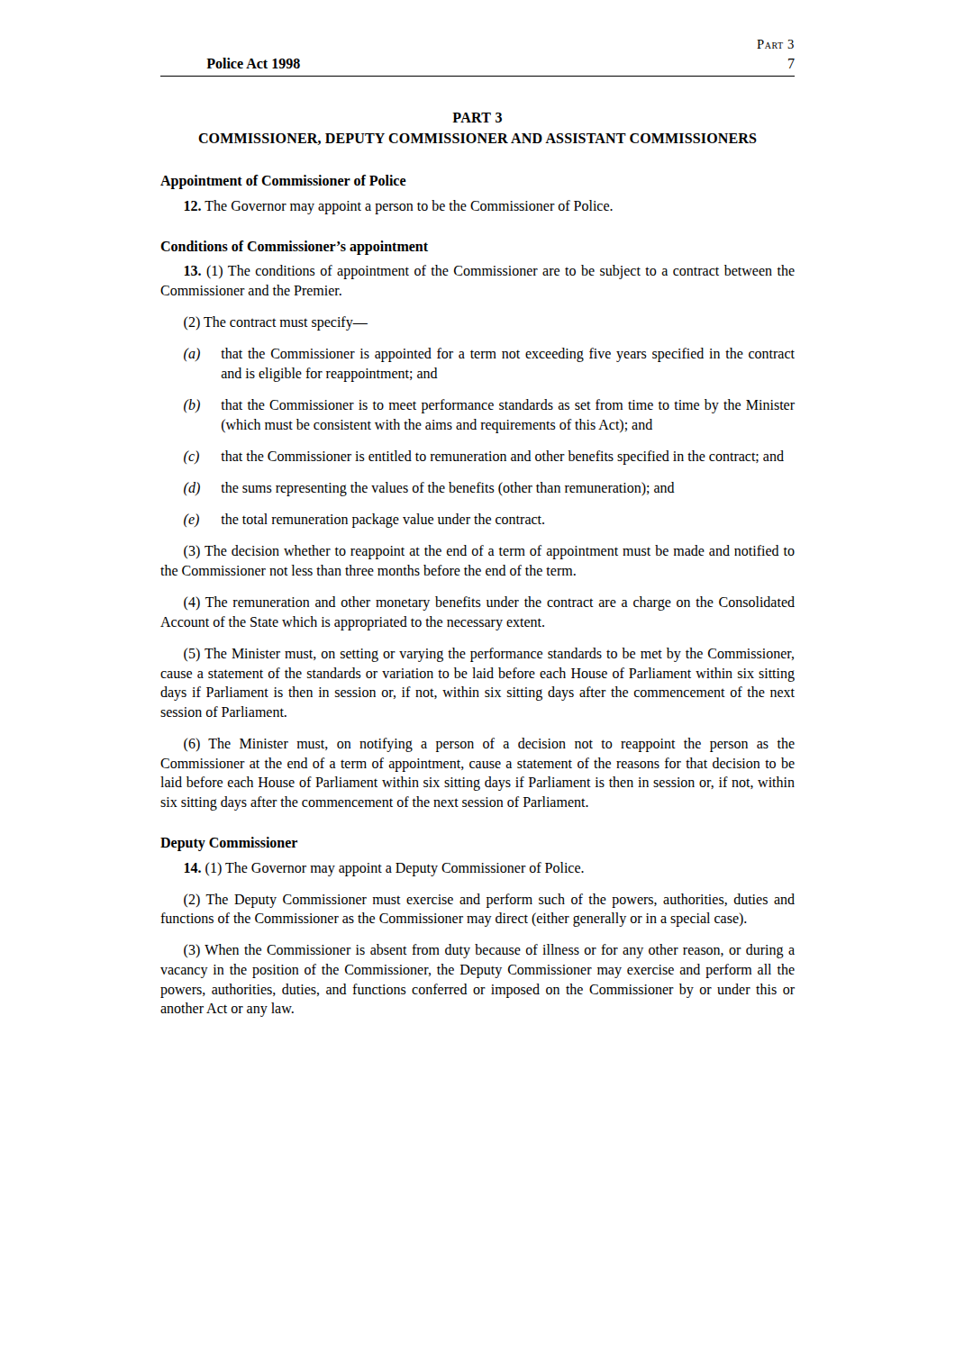Part 3
Police Act 1998 7
PART 3
COMMISSIONER, DEPUTY COMMISSIONER AND ASSISTANT COMMISSIONERS
Appointment of Commissioner of Police
12. The Governor may appoint a person to be the Commissioner of Police.
Conditions of Commissioner’s appointment
13. (1) The conditions of appointment of the Commissioner are to be subject to a contract between the Commissioner and the Premier.
(2) The contract must specify—
(a) that the Commissioner is appointed for a term not exceeding five years specified in the contract and is eligible for reappointment; and
(b) that the Commissioner is to meet performance standards as set from time to time by the Minister (which must be consistent with the aims and requirements of this Act); and
(c) that the Commissioner is entitled to remuneration and other benefits specified in the contract; and
(d) the sums representing the values of the benefits (other than remuneration); and
(e) the total remuneration package value under the contract.
(3) The decision whether to reappoint at the end of a term of appointment must be made and notified to the Commissioner not less than three months before the end of the term.
(4) The remuneration and other monetary benefits under the contract are a charge on the Consolidated Account of the State which is appropriated to the necessary extent.
(5) The Minister must, on setting or varying the performance standards to be met by the Commissioner, cause a statement of the standards or variation to be laid before each House of Parliament within six sitting days if Parliament is then in session or, if not, within six sitting days after the commencement of the next session of Parliament.
(6) The Minister must, on notifying a person of a decision not to reappoint the person as the Commissioner at the end of a term of appointment, cause a statement of the reasons for that decision to be laid before each House of Parliament within six sitting days if Parliament is then in session or, if not, within six sitting days after the commencement of the next session of Parliament.
Deputy Commissioner
14. (1) The Governor may appoint a Deputy Commissioner of Police.
(2) The Deputy Commissioner must exercise and perform such of the powers, authorities, duties and functions of the Commissioner as the Commissioner may direct (either generally or in a special case).
(3) When the Commissioner is absent from duty because of illness or for any other reason, or during a vacancy in the position of the Commissioner, the Deputy Commissioner may exercise and perform all the powers, authorities, duties, and functions conferred or imposed on the Commissioner by or under this or another Act or any law.